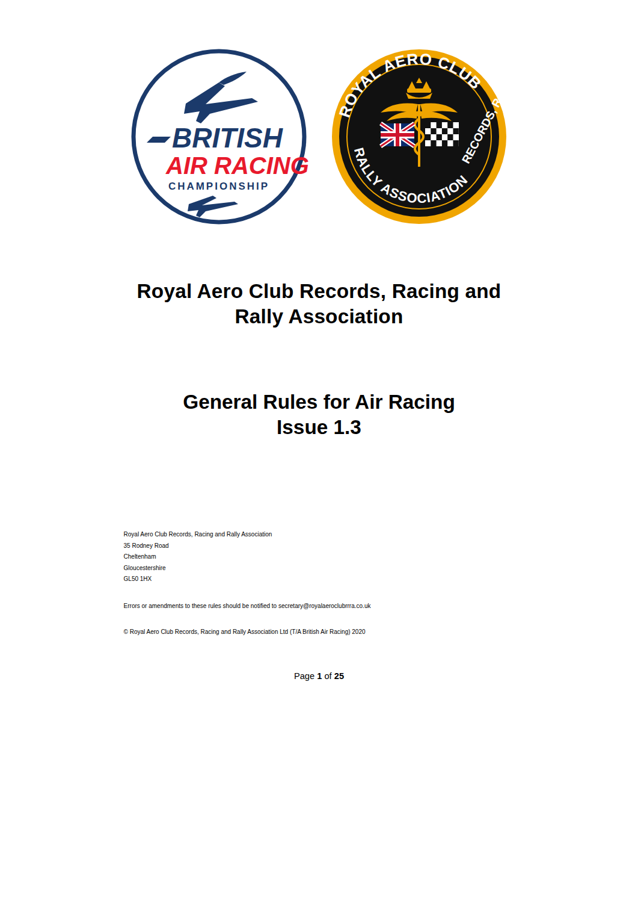BRITISH AIR RACING CHAMPIONSHIP ROYAL AERO CLUB RALLY ASSOCIATION RECORDS, RACING
Royal Aero Club Records, Racing and Rally Association
General Rules for Air Racing
Issue 1.3
Royal Aero Club Records, Racing and Rally Association
35 Rodney Road
Cheltenham
Gloucestershire
GL50 1HX
Errors or amendments to these rules should be notified to secretary@royalaeroclubrrra.co.uk
© Royal Aero Club Records, Racing and Rally Association Ltd (T/A British Air Racing) 2020
Page 1 of 25